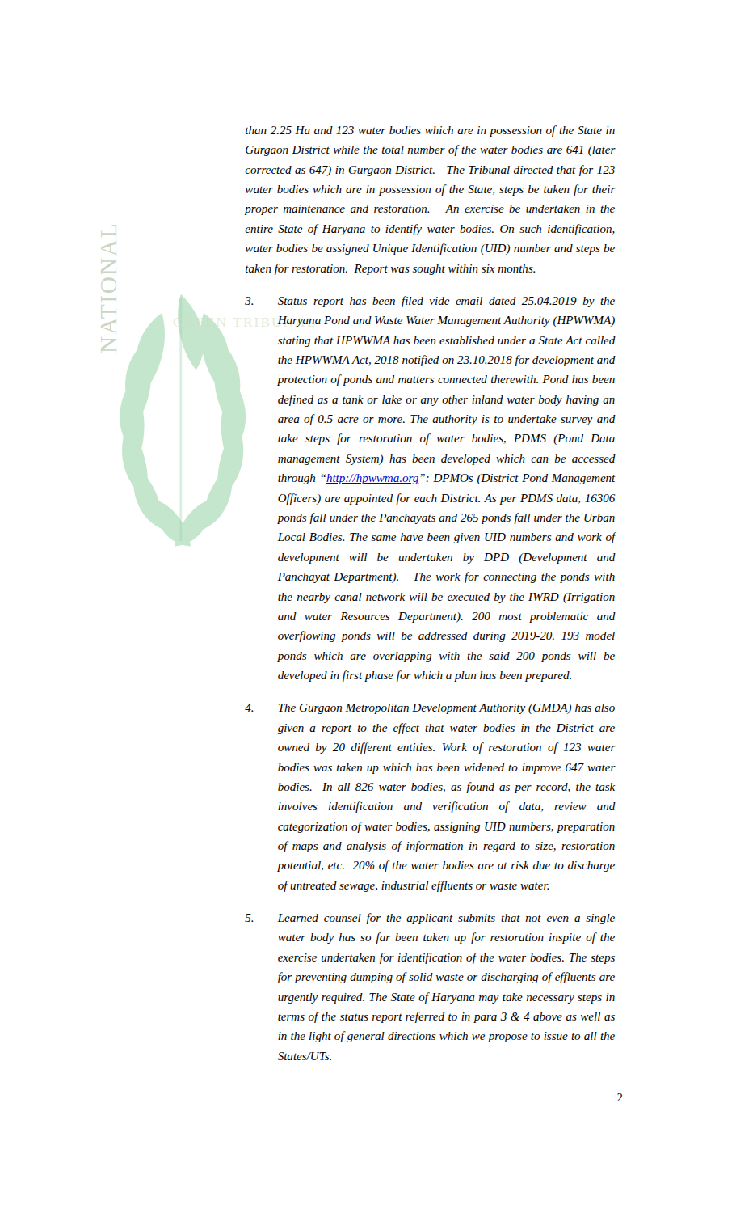NATIONAL
GREEN TRIBUNAL
than 2.25 Ha and 123 water bodies which are in possession of the State in Gurgaon District while the total number of the water bodies are 641 (later corrected as 647) in Gurgaon District. The Tribunal directed that for 123 water bodies which are in possession of the State, steps be taken for their proper maintenance and restoration. An exercise be undertaken in the entire State of Haryana to identify water bodies. On such identification, water bodies be assigned Unique Identification (UID) number and steps be taken for restoration. Report was sought within six months.
3. Status report has been filed vide email dated 25.04.2019 by the Haryana Pond and Waste Water Management Authority (HPWWMA) stating that HPWWMA has been established under a State Act called the HPWWMA Act, 2018 notified on 23.10.2018 for development and protection of ponds and matters connected therewith. Pond has been defined as a tank or lake or any other inland water body having an area of 0.5 acre or more. The authority is to undertake survey and take steps for restoration of water bodies, PDMS (Pond Data management System) has been developed which can be accessed through “http://hpwwma.org”: DPMOs (District Pond Management Officers) are appointed for each District. As per PDMS data, 16306 ponds fall under the Panchayats and 265 ponds fall under the Urban Local Bodies. The same have been given UID numbers and work of development will be undertaken by DPD (Development and Panchayat Department). The work for connecting the ponds with the nearby canal network will be executed by the IWRD (Irrigation and water Resources Department). 200 most problematic and overflowing ponds will be addressed during 2019-20. 193 model ponds which are overlapping with the said 200 ponds will be developed in first phase for which a plan has been prepared.
4. The Gurgaon Metropolitan Development Authority (GMDA) has also given a report to the effect that water bodies in the District are owned by 20 different entities. Work of restoration of 123 water bodies was taken up which has been widened to improve 647 water bodies. In all 826 water bodies, as found as per record, the task involves identification and verification of data, review and categorization of water bodies, assigning UID numbers, preparation of maps and analysis of information in regard to size, restoration potential, etc. 20% of the water bodies are at risk due to discharge of untreated sewage, industrial effluents or waste water.
5. Learned counsel for the applicant submits that not even a single water body has so far been taken up for restoration inspite of the exercise undertaken for identification of the water bodies. The steps for preventing dumping of solid waste or discharging of effluents are urgently required. The State of Haryana may take necessary steps in terms of the status report referred to in para 3 & 4 above as well as in the light of general directions which we propose to issue to all the States/UTs.
2